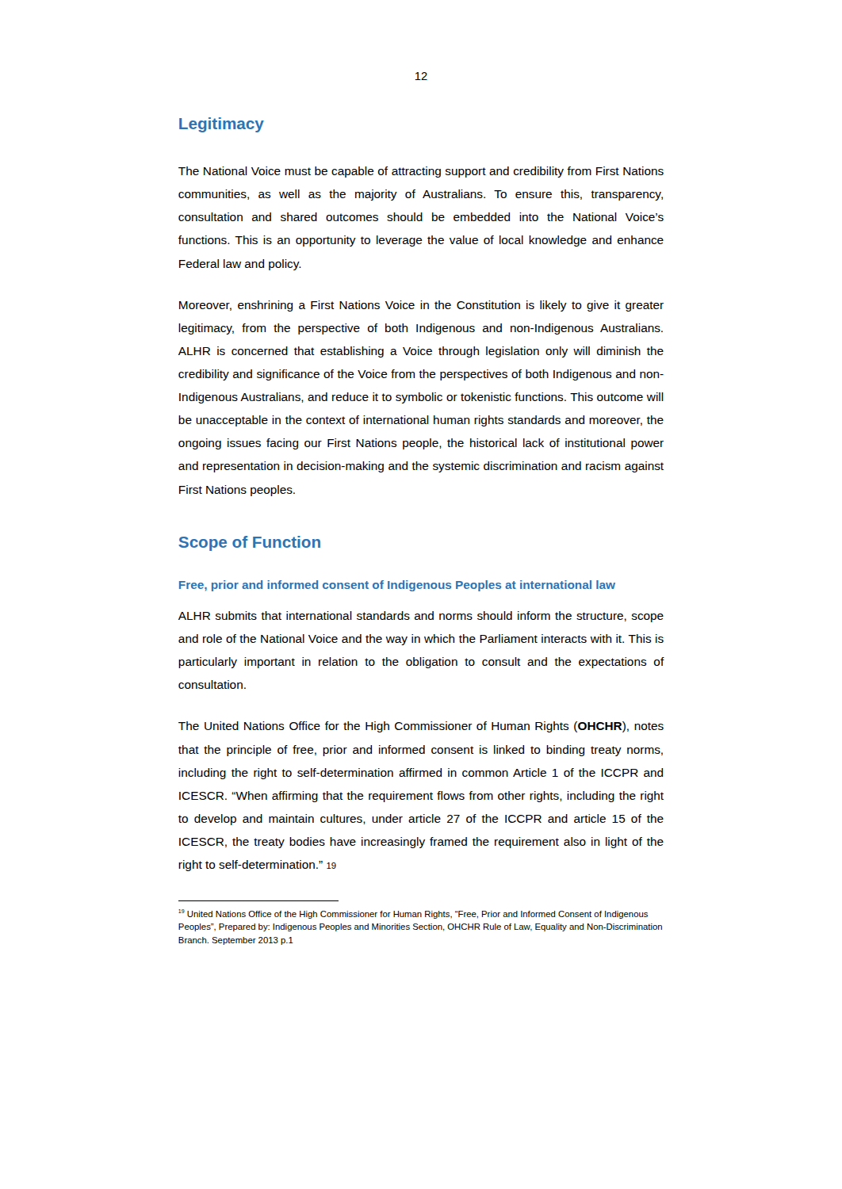12
Legitimacy
The National Voice must be capable of attracting support and credibility from First Nations communities, as well as the majority of Australians. To ensure this, transparency, consultation and shared outcomes should be embedded into the National Voice’s functions. This is an opportunity to leverage the value of local knowledge and enhance Federal law and policy.
Moreover, enshrining a First Nations Voice in the Constitution is likely to give it greater legitimacy, from the perspective of both Indigenous and non-Indigenous Australians. ALHR is concerned that establishing a Voice through legislation only will diminish the credibility and significance of the Voice from the perspectives of both Indigenous and non-Indigenous Australians, and reduce it to symbolic or tokenistic functions. This outcome will be unacceptable in the context of international human rights standards and moreover, the ongoing issues facing our First Nations people, the historical lack of institutional power and representation in decision-making and the systemic discrimination and racism against First Nations peoples.
Scope of Function
Free, prior and informed consent of Indigenous Peoples at international law
ALHR submits that international standards and norms should inform the structure, scope and role of the National Voice and the way in which the Parliament interacts with it. This is particularly important in relation to the obligation to consult and the expectations of consultation.
The United Nations Office for the High Commissioner of Human Rights (OHCHR), notes that the principle of free, prior and informed consent is linked to binding treaty norms, including the right to self-determination affirmed in common Article 1 of the ICCPR and ICESCR. “When affirming that the requirement flows from other rights, including the right to develop and maintain cultures, under article 27 of the ICCPR and article 15 of the ICESCR, the treaty bodies have increasingly framed the requirement also in light of the right to self-determination.” 19
19 United Nations Office of the High Commissioner for Human Rights, “Free, Prior and Informed Consent of Indigenous Peoples”, Prepared by: Indigenous Peoples and Minorities Section, OHCHR Rule of Law, Equality and Non-Discrimination Branch. September 2013 p.1